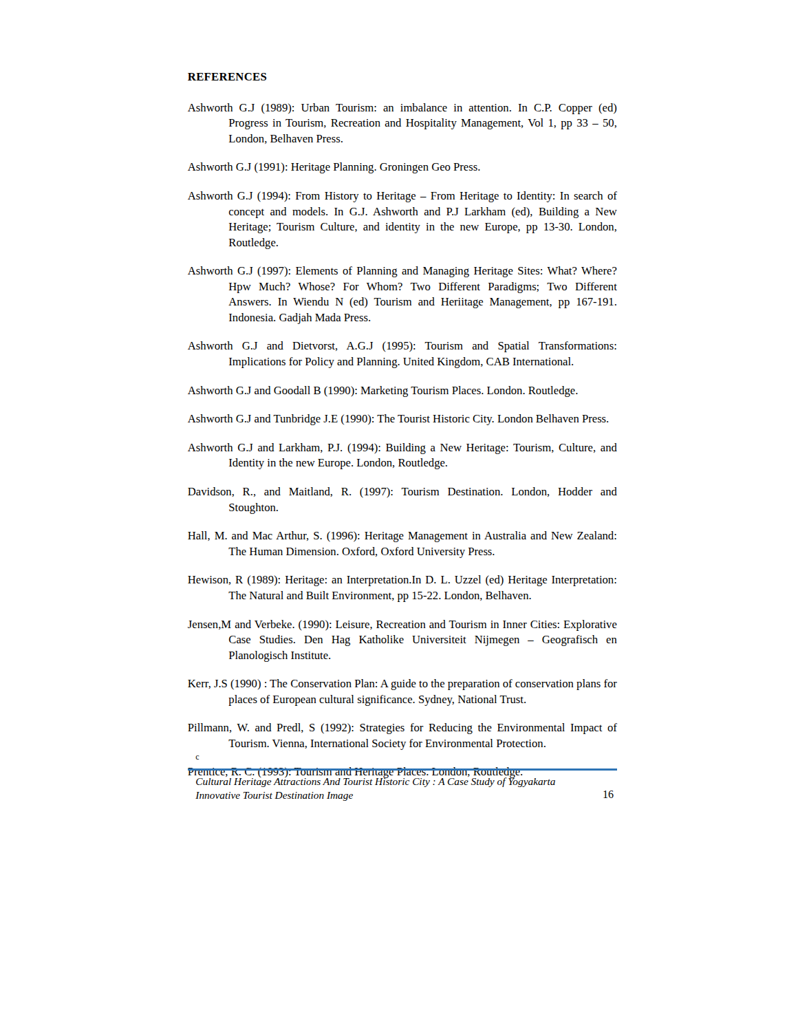REFERENCES
Ashworth G.J (1989): Urban Tourism: an imbalance in attention. In C.P. Copper (ed) Progress in Tourism, Recreation and Hospitality Management, Vol 1, pp 33 – 50, London, Belhaven Press.
Ashworth G.J (1991): Heritage Planning. Groningen Geo Press.
Ashworth G.J (1994): From History to Heritage – From Heritage to Identity: In search of concept and models. In G.J. Ashworth and P.J Larkham (ed), Building a New Heritage; Tourism Culture, and identity in the new Europe, pp 13-30. London, Routledge.
Ashworth G.J (1997): Elements of Planning and Managing Heritage Sites: What? Where? Hpw Much? Whose? For Whom? Two Different Paradigms; Two Different Answers. In Wiendu N (ed) Tourism and Heriitage Management, pp 167-191. Indonesia. Gadjah Mada Press.
Ashworth G.J and Dietvorst, A.G.J (1995): Tourism and Spatial Transformations: Implications for Policy and Planning. United Kingdom, CAB International.
Ashworth G.J and Goodall B (1990): Marketing Tourism Places. London. Routledge.
Ashworth G.J and Tunbridge J.E (1990): The Tourist Historic City. London Belhaven Press.
Ashworth G.J and Larkham, P.J. (1994): Building a New Heritage: Tourism, Culture, and Identity in the new Europe. London, Routledge.
Davidson, R., and Maitland, R. (1997): Tourism Destination. London, Hodder and Stoughton.
Hall, M. and Mac Arthur, S. (1996): Heritage Management in Australia and New Zealand: The Human Dimension. Oxford, Oxford University Press.
Hewison, R (1989): Heritage: an Interpretation.In D. L. Uzzel (ed) Heritage Interpretation: The Natural and Built Environment, pp 15-22. London, Belhaven.
Jensen,M and Verbeke. (1990): Leisure, Recreation and Tourism in Inner Cities: Explorative Case Studies. Den Hag Katholike Universiteit Nijmegen – Geografisch en Planologisch Institute.
Kerr, J.S (1990) : The Conservation Plan: A guide to the preparation of conservation plans for places of European cultural significance. Sydney, National Trust.
Pillmann, W. and Predl, S (1992): Strategies for Reducing the Environmental Impact of Tourism. Vienna, International Society for Environmental Protection.
Prentice, R. C. (1993): Tourism and Heritage Places. London, Routledge.
c
Cultural Heritage Attractions And Tourist Historic City : A Case Study of Yogyakarta Innovative Tourist Destination Image
16